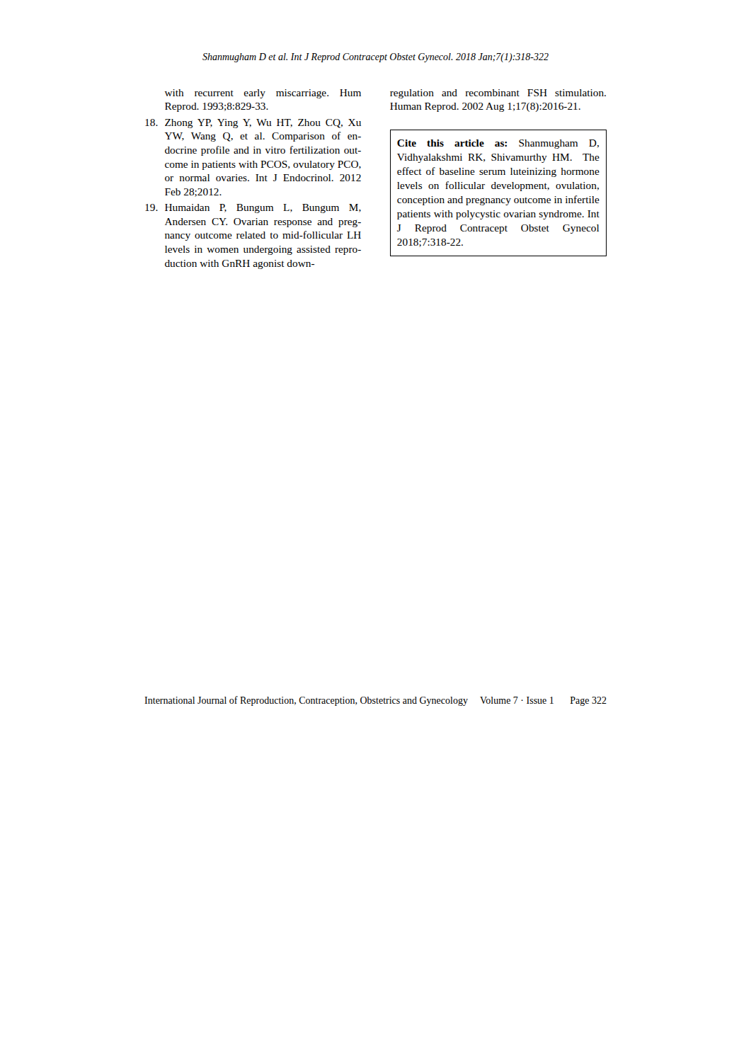Shanmugham D et al. Int J Reprod Contracept Obstet Gynecol. 2018 Jan;7(1):318-322
with recurrent early miscarriage. Hum Reprod. 1993;8:829-33.
Zhong YP, Ying Y, Wu HT, Zhou CQ, Xu YW, Wang Q, et al. Comparison of endocrine profile and in vitro fertilization outcome in patients with PCOS, ovulatory PCO, or normal ovaries. Int J Endocrinol. 2012 Feb 28;2012.
Humaidan P, Bungum L, Bungum M, Andersen CY. Ovarian response and pregnancy outcome related to mid-follicular LH levels in women undergoing assisted reproduction with GnRH agonist down-
regulation and recombinant FSH stimulation. Human Reprod. 2002 Aug 1;17(8):2016-21.
Cite this article as: Shanmugham D, Vidhyalakshmi RK, Shivamurthy HM. The effect of baseline serum luteinizing hormone levels on follicular development, ovulation, conception and pregnancy outcome in infertile patients with polycystic ovarian syndrome. Int J Reprod Contracept Obstet Gynecol 2018;7:318-22.
International Journal of Reproduction, Contraception, Obstetrics and Gynecology
Volume 7 · Issue 1 Page 322